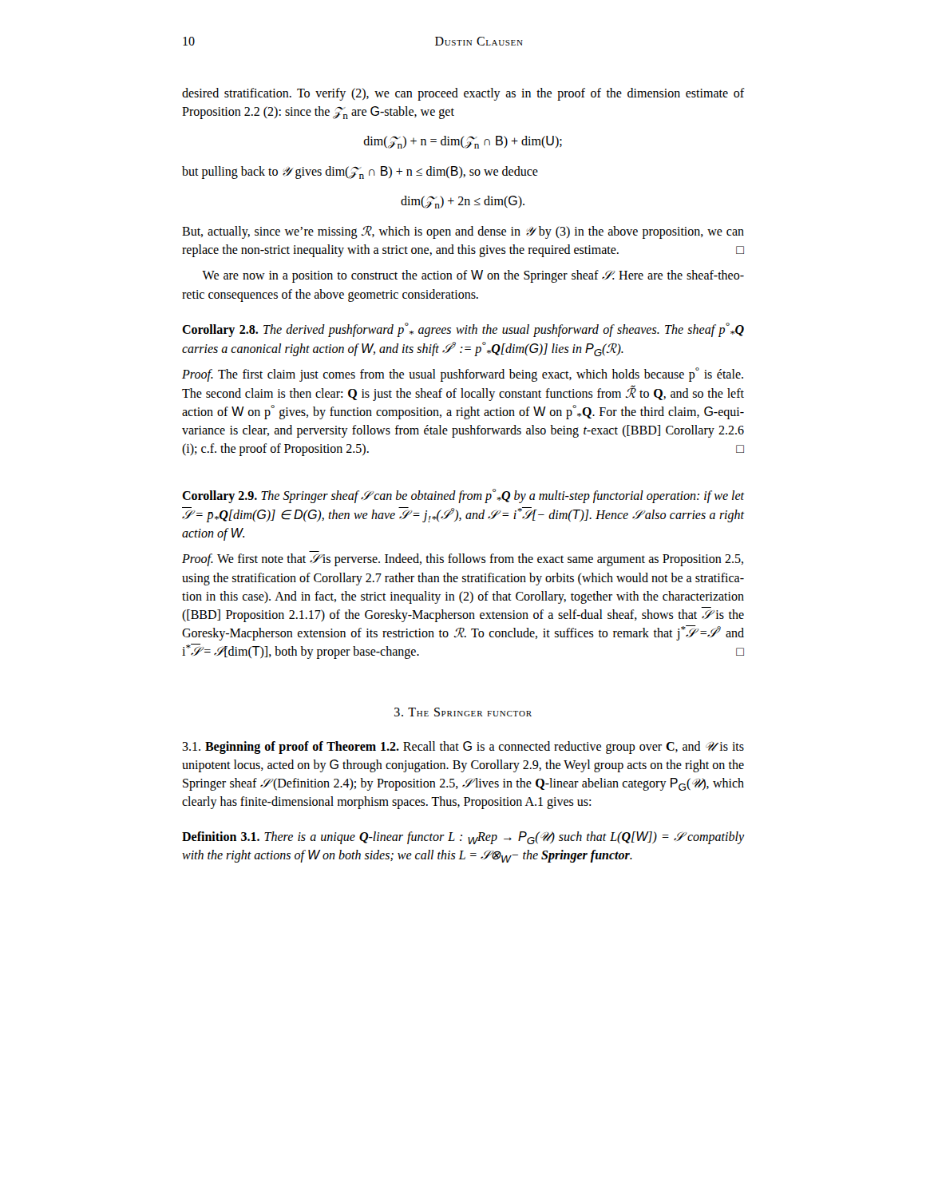10 Dustin Clausen
desired stratification. To verify (2), we can proceed exactly as in the proof of the dimension estimate of Proposition 2.2 (2): since the 𝒵n are G-stable, we get
dim(𝒵n) + n = dim(𝒵n ∩ B) + dim(U);
but pulling back to 𝒴 gives dim(𝒵n ∩ B) + n ≤ dim(B), so we deduce
dim(𝒵n) + 2n ≤ dim(G).
But, actually, since we’re missing ℛ, which is open and dense in 𝒴 by (3) in the above proposition, we can replace the non-strict inequality with a strict one, and this gives the required estimate.
We are now in a position to construct the action of W on the Springer sheaf 𝒮. Here are the sheaf-theoretic consequences of the above geometric considerations.
Corollary 2.8. The derived pushforward p°* agrees with the usual pushforward of sheaves. The sheaf p°*Q carries a canonical right action of W, and its shift 𝒮° := p°*Q[dim(G)] lies in PG(ℛ).
Proof. The first claim just comes from the usual pushforward being exact, which holds because p° is étale. The second claim is then clear: Q is just the sheaf of locally constant functions from ℛ̃ to Q, and so the left action of W on p° gives, by function composition, a right action of W on p°*Q. For the third claim, G-equivariance is clear, and perversity follows from étale pushforwards also being t-exact ([BBD] Corollary 2.2.6 (i); c.f. the proof of Proposition 2.5).
Corollary 2.9. The Springer sheaf 𝒮 can be obtained from p°*Q by a multi-step functorial operation: if we let 𝒮 = p̄*Q[dim(G)] ∈ D(G), then we have 𝒮 = j!*(𝒮°), and 𝒮 = i*𝒮[− dim(T)]. Hence 𝒮 also carries a right action of W.
Proof. We first note that 𝒮 is perverse. Indeed, this follows from the exact same argument as Proposition 2.5, using the stratification of Corollary 2.7 rather than the stratification by orbits (which would not be a stratification in this case). And in fact, the strict inequality in (2) of that Corollary, together with the characterization ([BBD] Proposition 2.1.17) of the Goresky-Macpherson extension of a self-dual sheaf, shows that 𝒮 is the Goresky-Macpherson extension of its restriction to ℛ. To conclude, it suffices to remark that j*𝒮 =𝒮° and i*𝒮 = 𝒮[dim(T)], both by proper base-change.
3. The Springer functor
3.1. Beginning of proof of Theorem 1.2. Recall that G is a connected reductive group over C, and 𝒰 is its unipotent locus, acted on by G through conjugation. By Corollary 2.9, the Weyl group acts on the right on the Springer sheaf 𝒮 (Definition 2.4); by Proposition 2.5, 𝒮 lives in the Q-linear abelian category PG(𝒰), which clearly has finite-dimensional morphism spaces. Thus, Proposition A.1 gives us:
Definition 3.1. There is a unique Q-linear functor L : WRep → PG(𝒰) such that L(Q[W]) = 𝒮 compatibly with the right actions of W on both sides; we call this L = 𝒮⊗W− the Springer functor.